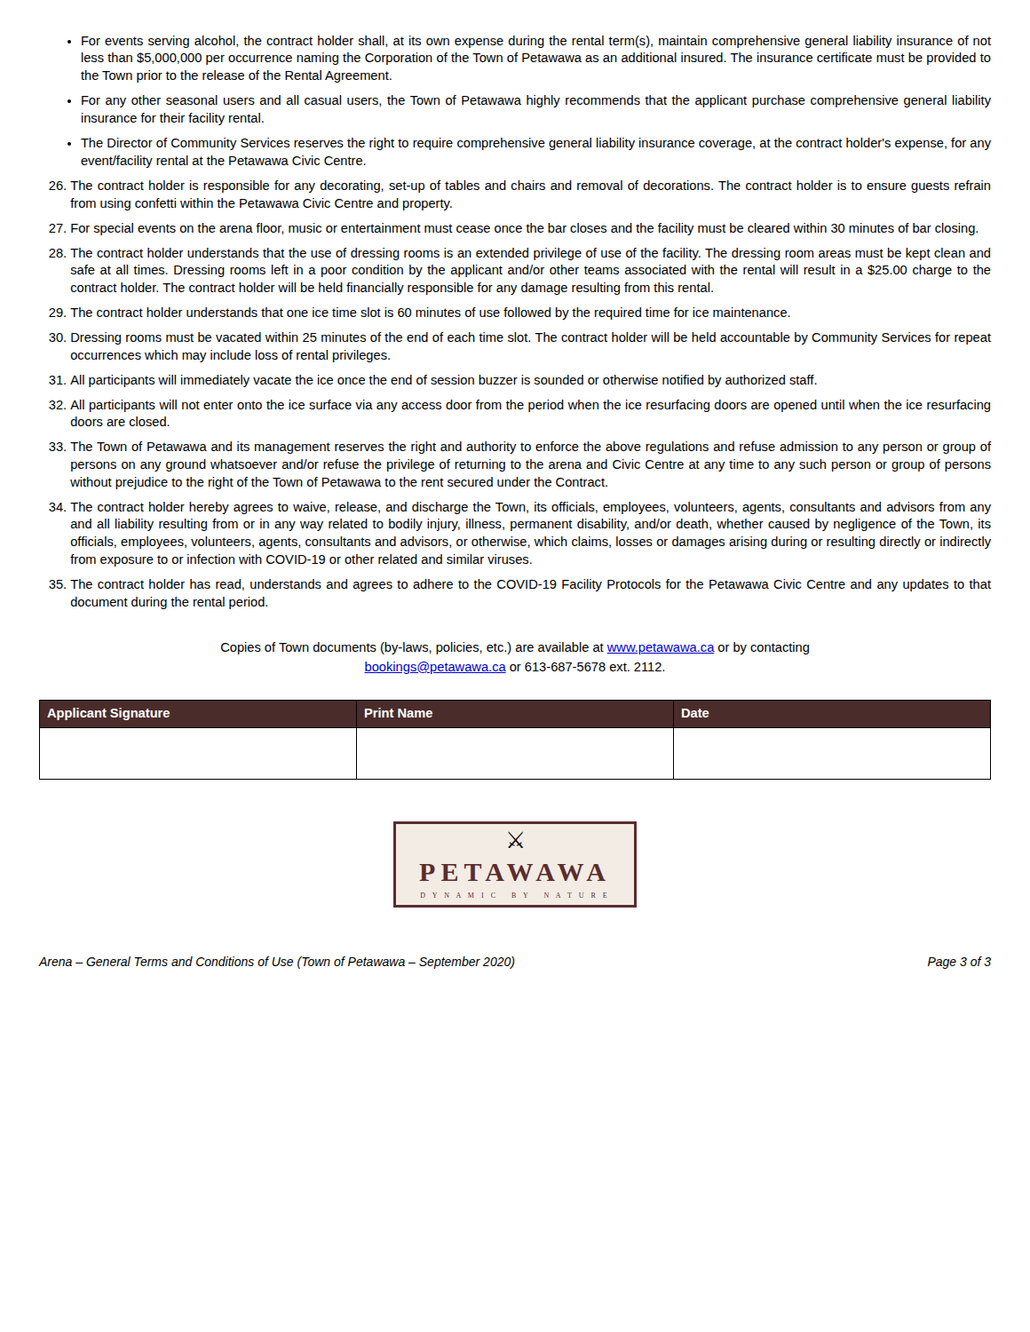For events serving alcohol, the contract holder shall, at its own expense during the rental term(s), maintain comprehensive general liability insurance of not less than $5,000,000 per occurrence naming the Corporation of the Town of Petawawa as an additional insured. The insurance certificate must be provided to the Town prior to the release of the Rental Agreement.
For any other seasonal users and all casual users, the Town of Petawawa highly recommends that the applicant purchase comprehensive general liability insurance for their facility rental.
The Director of Community Services reserves the right to require comprehensive general liability insurance coverage, at the contract holder's expense, for any event/facility rental at the Petawawa Civic Centre.
The contract holder is responsible for any decorating, set-up of tables and chairs and removal of decorations. The contract holder is to ensure guests refrain from using confetti within the Petawawa Civic Centre and property.
For special events on the arena floor, music or entertainment must cease once the bar closes and the facility must be cleared within 30 minutes of bar closing.
The contract holder understands that the use of dressing rooms is an extended privilege of use of the facility. The dressing room areas must be kept clean and safe at all times. Dressing rooms left in a poor condition by the applicant and/or other teams associated with the rental will result in a $25.00 charge to the contract holder. The contract holder will be held financially responsible for any damage resulting from this rental.
The contract holder understands that one ice time slot is 60 minutes of use followed by the required time for ice maintenance.
Dressing rooms must be vacated within 25 minutes of the end of each time slot. The contract holder will be held accountable by Community Services for repeat occurrences which may include loss of rental privileges.
All participants will immediately vacate the ice once the end of session buzzer is sounded or otherwise notified by authorized staff.
All participants will not enter onto the ice surface via any access door from the period when the ice resurfacing doors are opened until when the ice resurfacing doors are closed.
The Town of Petawawa and its management reserves the right and authority to enforce the above regulations and refuse admission to any person or group of persons on any ground whatsoever and/or refuse the privilege of returning to the arena and Civic Centre at any time to any such person or group of persons without prejudice to the right of the Town of Petawawa to the rent secured under the Contract.
The contract holder hereby agrees to waive, release, and discharge the Town, its officials, employees, volunteers, agents, consultants and advisors from any and all liability resulting from or in any way related to bodily injury, illness, permanent disability, and/or death, whether caused by negligence of the Town, its officials, employees, volunteers, agents, consultants and advisors, or otherwise, which claims, losses or damages arising during or resulting directly or indirectly from exposure to or infection with COVID-19 or other related and similar viruses.
The contract holder has read, understands and agrees to adhere to the COVID-19 Facility Protocols for the Petawawa Civic Centre and any updates to that document during the rental period.
Copies of Town documents (by-laws, policies, etc.) are available at www.petawawa.ca or by contacting
bookings@petawawa.ca or 613-687-5678 ext. 2112.
| Applicant Signature | Print Name | Date |
| --- | --- | --- |
⚔
PETAWAWA
D Y N A M I C B Y N A T U R E
Arena – General Terms and Conditions of Use (Town of Petawawa – September 2020) Page 3 of 3